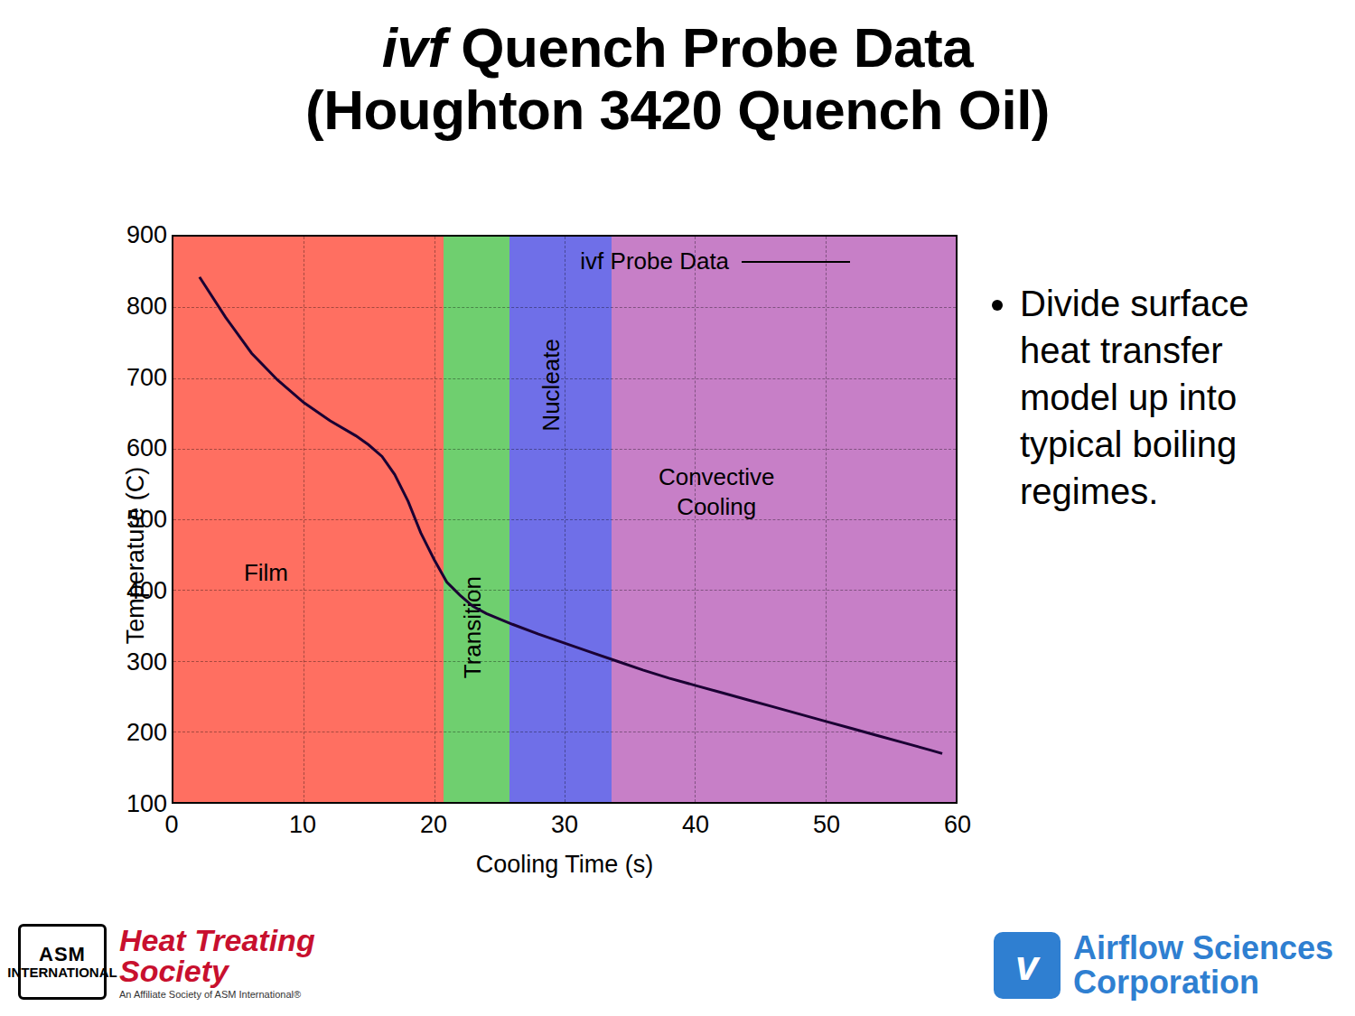ivf Quench Probe Data
(Houghton 3420 Quench Oil)
Temperature (C)
900 800 700 600 500 400 300 200 100
ivf Probe Data
Film Transition Nucleate Convective
Cooling
0 10 20 30 40 50 60
Cooling Time (s)
Divide surface heat transfer model up into typical boiling regimes.
ASM INTERNATIONAL
Heat Treating Society An Affiliate Society of ASM International®
v
Airflow Sciences
Corporation